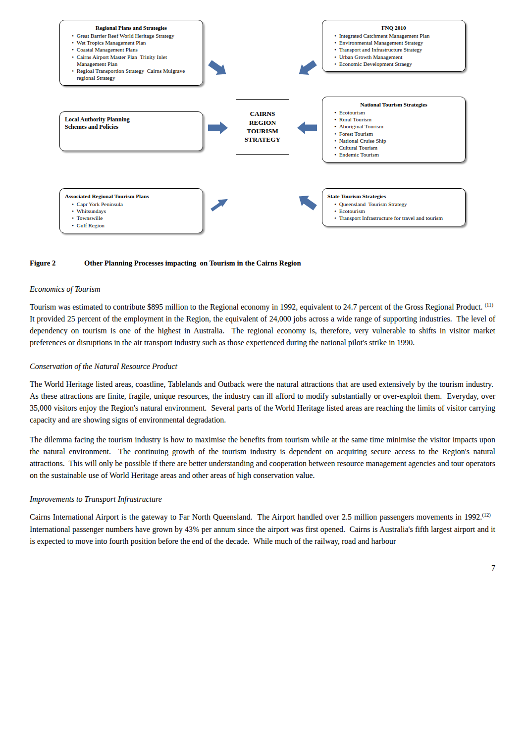Regional Plans and Strategies
Great Barrier Reef World Heritage Strategy
Wet Tropics Management Plan
Coastal Management Plans
Cairns Airport Master Plan Trinity Inlet Management Plan
Regioal Transportion Strategy Cairns Mulgrave regional Strategy
FNQ 2010
Integrated Catchment Management Plan
Environmental Management Strategy
Transport and Infrastructure Strategy
Urban Growth Management
Economic Development Straegy
Local Authority Planning
Schemes and Policies
National Tourism Strategies
Ecotourism
Rural Tourism
Aboriginal Tourism
Forest Tourism
National Cruise Ship
Cultural Tourism
Endemic Tourism
Associated Regional Tourism Plans
Capr York Peninsula
Whitsundays
Townswille
Gulf Region
State Tourism Strategies
Queensland Tourism Strategy
Ecotourism
Transport Infrastructure for travel and tourism
CAIRNS
REGION
TOURISM
STRATEGY
Figure 2 Other Planning Processes impacting on Tourism in the Cairns Region
Economics of Tourism
Tourism was estimated to contribute $895 million to the Regional economy in 1992, equivalent to 24.7 percent of the Gross Regional Product. (11) It provided 25 percent of the employment in the Region, the equivalent of 24,000 jobs across a wide range of supporting industries. The level of dependency on tourism is one of the highest in Australia. The regional economy is, therefore, very vulnerable to shifts in visitor market preferences or disruptions in the air transport industry such as those experienced during the national pilot's strike in 1990.
Conservation of the Natural Resource Product
The World Heritage listed areas, coastline, Tablelands and Outback were the natural attractions that are used extensively by the tourism industry. As these attractions are finite, fragile, unique resources, the industry can ill afford to modify substantially or over-exploit them. Everyday, over 35,000 visitors enjoy the Region's natural environment. Several parts of the World Heritage listed areas are reaching the limits of visitor carrying capacity and are showing signs of environmental degradation.
The dilemma facing the tourism industry is how to maximise the benefits from tourism while at the same time minimise the visitor impacts upon the natural environment. The continuing growth of the tourism industry is dependent on acquiring secure access to the Region's natural attractions. This will only be possible if there are better understanding and cooperation between resource management agencies and tour operators on the sustainable use of World Heritage areas and other areas of high conservation value.
Improvements to Transport Infrastructure
Cairns International Airport is the gateway to Far North Queensland. The Airport handled over 2.5 million passengers movements in 1992.(12) International passenger numbers have grown by 43% per annum since the airport was first opened. Cairns is Australia's fifth largest airport and it is expected to move into fourth position before the end of the decade. While much of the railway, road and harbour
7